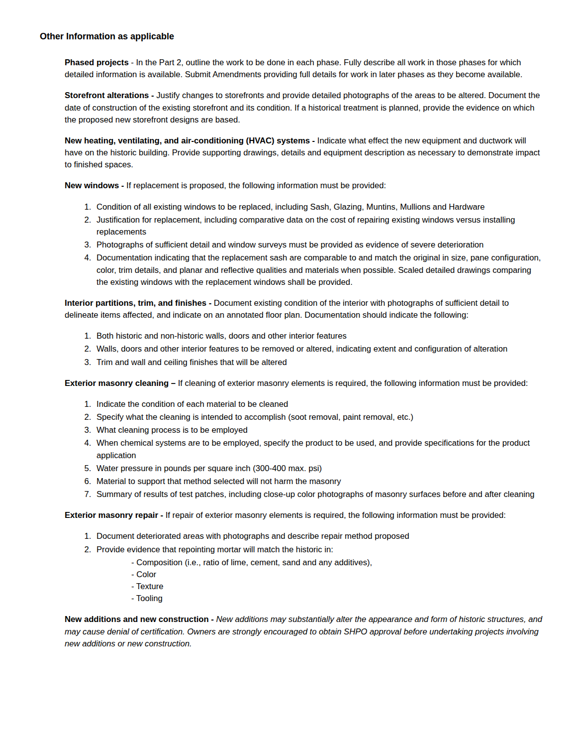Other Information as applicable
Phased projects - In the Part 2, outline the work to be done in each phase. Fully describe all work in those phases for which detailed information is available. Submit Amendments providing full details for work in later phases as they become available.
Storefront alterations - Justify changes to storefronts and provide detailed photographs of the areas to be altered. Document the date of construction of the existing storefront and its condition. If a historical treatment is planned, provide the evidence on which the proposed new storefront designs are based.
New heating, ventilating, and air-conditioning (HVAC) systems - Indicate what effect the new equipment and ductwork will have on the historic building. Provide supporting drawings, details and equipment description as necessary to demonstrate impact to finished spaces.
New windows - If replacement is proposed, the following information must be provided:
Condition of all existing windows to be replaced, including Sash, Glazing, Muntins, Mullions and Hardware
Justification for replacement, including comparative data on the cost of repairing existing windows versus installing replacements
Photographs of sufficient detail and window surveys must be provided as evidence of severe deterioration
Documentation indicating that the replacement sash are comparable to and match the original in size, pane configuration, color, trim details, and planar and reflective qualities and materials when possible. Scaled detailed drawings comparing the existing windows with the replacement windows shall be provided.
Interior partitions, trim, and finishes - Document existing condition of the interior with photographs of sufficient detail to delineate items affected, and indicate on an annotated floor plan. Documentation should indicate the following:
Both historic and non-historic walls, doors and other interior features
Walls, doors and other interior features to be removed or altered, indicating extent and configuration of alteration
Trim and wall and ceiling finishes that will be altered
Exterior masonry cleaning – If cleaning of exterior masonry elements is required, the following information must be provided:
Indicate the condition of each material to be cleaned
Specify what the cleaning is intended to accomplish (soot removal, paint removal, etc.)
What cleaning process is to be employed
When chemical systems are to be employed, specify the product to be used, and provide specifications for the product application
Water pressure in pounds per square inch (300-400 max. psi)
Material to support that method selected will not harm the masonry
Summary of results of test patches, including close-up color photographs of masonry surfaces before and after cleaning
Exterior masonry repair - If repair of exterior masonry elements is required, the following information must be provided:
Document deteriorated areas with photographs and describe repair method proposed
Provide evidence that repointing mortar will match the historic in:
- Composition (i.e., ratio of lime, cement, sand and any additives),
- Color
- Texture
- Tooling
New additions and new construction - New additions may substantially alter the appearance and form of historic structures, and may cause denial of certification. Owners are strongly encouraged to obtain SHPO approval before undertaking projects involving new additions or new construction.